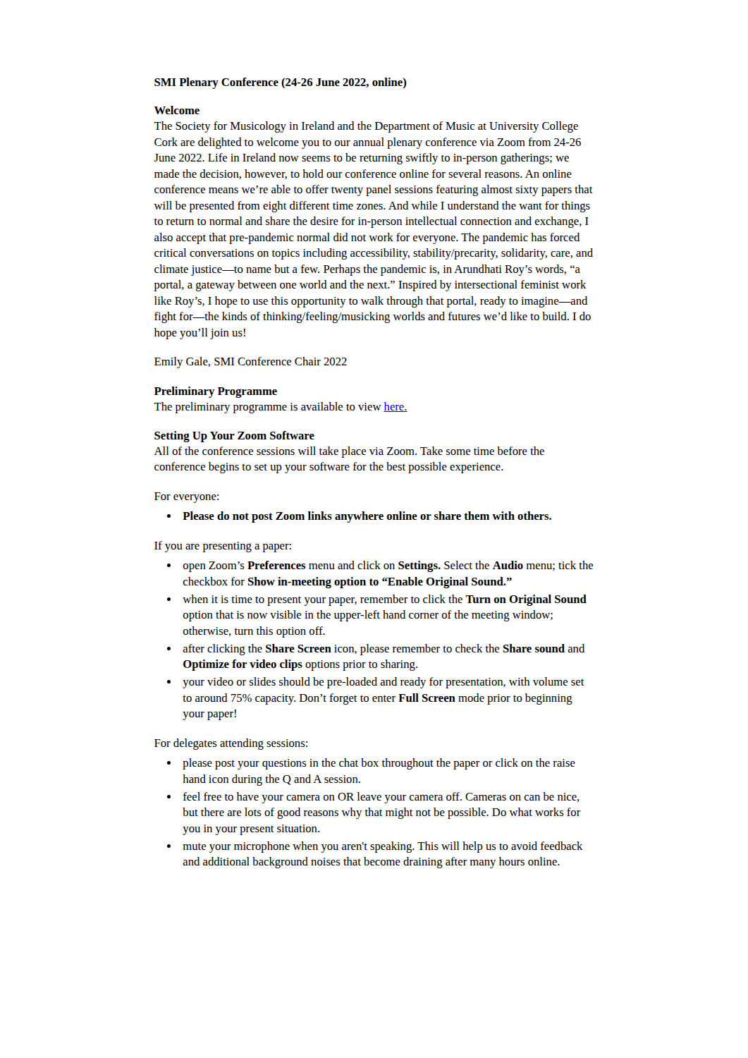SMI Plenary Conference (24-26 June 2022, online)
Welcome
The Society for Musicology in Ireland and the Department of Music at University College Cork are delighted to welcome you to our annual plenary conference via Zoom from 24-26 June 2022. Life in Ireland now seems to be returning swiftly to in-person gatherings; we made the decision, however, to hold our conference online for several reasons. An online conference means we’re able to offer twenty panel sessions featuring almost sixty papers that will be presented from eight different time zones. And while I understand the want for things to return to normal and share the desire for in-person intellectual connection and exchange, I also accept that pre-pandemic normal did not work for everyone. The pandemic has forced critical conversations on topics including accessibility, stability/precarity, solidarity, care, and climate justice—to name but a few. Perhaps the pandemic is, in Arundhati Roy’s words, “a portal, a gateway between one world and the next.” Inspired by intersectional feminist work like Roy’s, I hope to use this opportunity to walk through that portal, ready to imagine—and fight for—the kinds of thinking/feeling/musicking worlds and futures we’d like to build. I do hope you’ll join us!
Emily Gale, SMI Conference Chair 2022
Preliminary Programme
The preliminary programme is available to view here.
Setting Up Your Zoom Software
All of the conference sessions will take place via Zoom. Take some time before the conference begins to set up your software for the best possible experience.
For everyone:
Please do not post Zoom links anywhere online or share them with others.
If you are presenting a paper:
open Zoom’s Preferences menu and click on Settings. Select the Audio menu; tick the checkbox for Show in-meeting option to “Enable Original Sound.”
when it is time to present your paper, remember to click the Turn on Original Sound option that is now visible in the upper-left hand corner of the meeting window; otherwise, turn this option off.
after clicking the Share Screen icon, please remember to check the Share sound and Optimize for video clips options prior to sharing.
your video or slides should be pre-loaded and ready for presentation, with volume set to around 75% capacity. Don’t forget to enter Full Screen mode prior to beginning your paper!
For delegates attending sessions:
please post your questions in the chat box throughout the paper or click on the raise hand icon during the Q and A session.
feel free to have your camera on OR leave your camera off. Cameras on can be nice, but there are lots of good reasons why that might not be possible. Do what works for you in your present situation.
mute your microphone when you aren't speaking. This will help us to avoid feedback and additional background noises that become draining after many hours online.